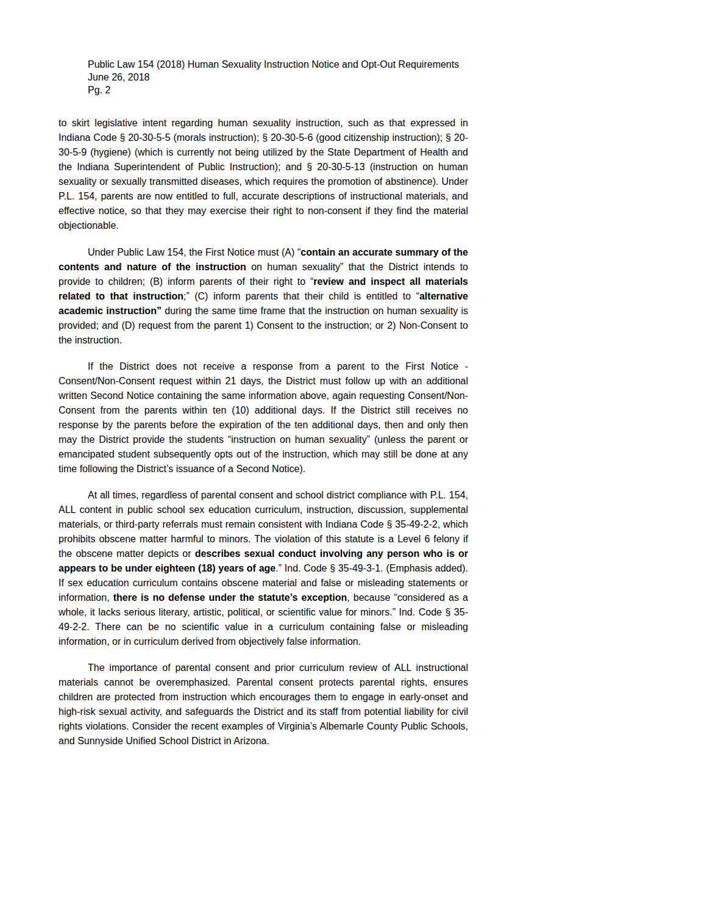Public Law 154 (2018) Human Sexuality Instruction Notice and Opt-Out Requirements
June 26, 2018
Pg. 2
to skirt legislative intent regarding human sexuality instruction, such as that expressed in Indiana Code § 20-30-5-5 (morals instruction); § 20-30-5-6 (good citizenship instruction); § 20-30-5-9 (hygiene) (which is currently not being utilized by the State Department of Health and the Indiana Superintendent of Public Instruction); and § 20-30-5-13 (instruction on human sexuality or sexually transmitted diseases, which requires the promotion of abstinence). Under P.L. 154, parents are now entitled to full, accurate descriptions of instructional materials, and effective notice, so that they may exercise their right to non-consent if they find the material objectionable.
Under Public Law 154, the First Notice must (A) “contain an accurate summary of the contents and nature of the instruction on human sexuality” that the District intends to provide to children; (B) inform parents of their right to “review and inspect all materials related to that instruction;” (C) inform parents that their child is entitled to “alternative academic instruction” during the same time frame that the instruction on human sexuality is provided; and (D) request from the parent 1) Consent to the instruction; or 2) Non-Consent to the instruction.
If the District does not receive a response from a parent to the First Notice - Consent/Non-Consent request within 21 days, the District must follow up with an additional written Second Notice containing the same information above, again requesting Consent/Non-Consent from the parents within ten (10) additional days. If the District still receives no response by the parents before the expiration of the ten additional days, then and only then may the District provide the students “instruction on human sexuality” (unless the parent or emancipated student subsequently opts out of the instruction, which may still be done at any time following the District’s issuance of a Second Notice).
At all times, regardless of parental consent and school district compliance with P.L. 154, ALL content in public school sex education curriculum, instruction, discussion, supplemental materials, or third-party referrals must remain consistent with Indiana Code § 35-49-2-2, which prohibits obscene matter harmful to minors. The violation of this statute is a Level 6 felony if the obscene matter depicts or describes sexual conduct involving any person who is or appears to be under eighteen (18) years of age.” Ind. Code § 35-49-3-1. (Emphasis added). If sex education curriculum contains obscene material and false or misleading statements or information, there is no defense under the statute’s exception, because “considered as a whole, it lacks serious literary, artistic, political, or scientific value for minors.” Ind. Code § 35-49-2-2. There can be no scientific value in a curriculum containing false or misleading information, or in curriculum derived from objectively false information.
The importance of parental consent and prior curriculum review of ALL instructional materials cannot be overemphasized. Parental consent protects parental rights, ensures children are protected from instruction which encourages them to engage in early-onset and high-risk sexual activity, and safeguards the District and its staff from potential liability for civil rights violations. Consider the recent examples of Virginia’s Albemarle County Public Schools, and Sunnyside Unified School District in Arizona.